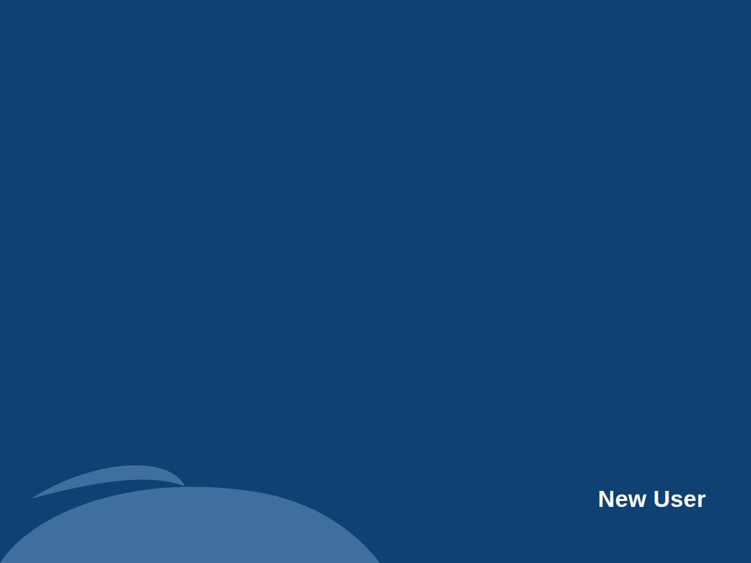New User